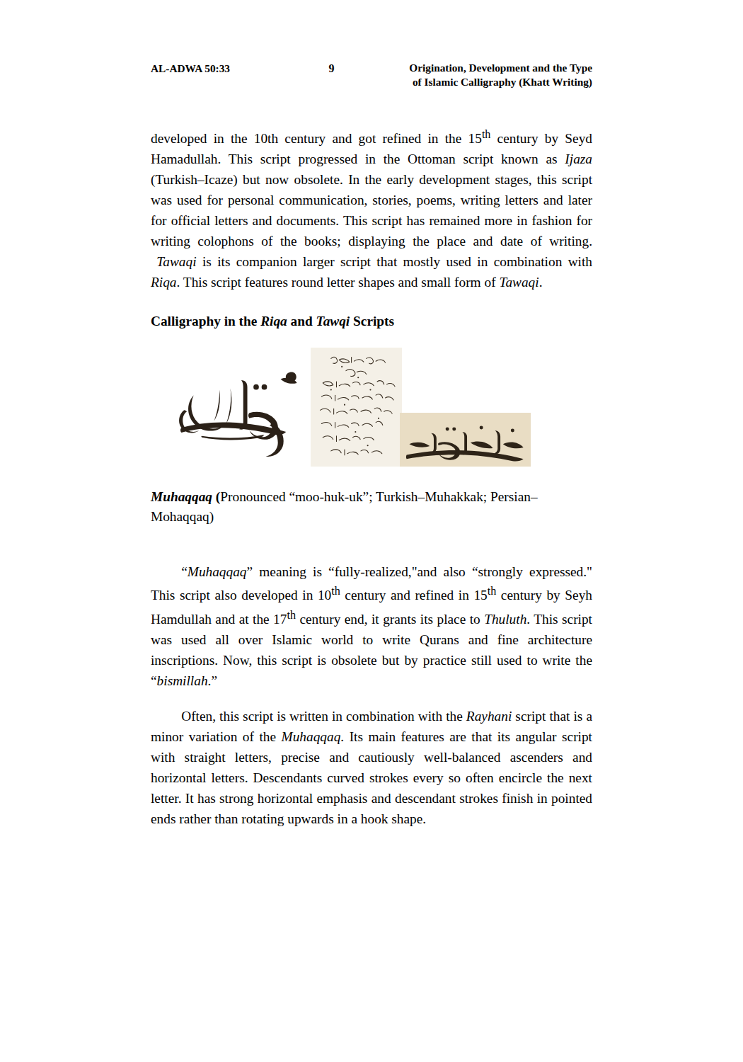AL-ADWA 50:33
9
Origination, Development and the Type
of Islamic Calligraphy (Khatt Writing)
developed in the 10th century and got refined in the 15th century by Seyd Hamadullah. This script progressed in the Ottoman script known as Ijaza (Turkish–Icaze) but now obsolete. In the early development stages, this script was used for personal communication, stories, poems, writing letters and later for official letters and documents. This script has remained more in fashion for writing colophons of the books; displaying the place and date of writing. Tawaqi is its companion larger script that mostly used in combination with Riqa. This script features round letter shapes and small form of Tawaqi.
Calligraphy in the Riqa and Tawqi Scripts
Muhaqqaq (Pronounced “moo-huk-uk”; Turkish–Muhakkak; Persian–Mohaqqaq)
“Muhaqqaq” meaning is “fully-realized,"and also “strongly expressed." This script also developed in 10th century and refined in 15th century by Seyh Hamdullah and at the 17th century end, it grants its place to Thuluth. This script was used all over Islamic world to write Qurans and fine architecture inscriptions. Now, this script is obsolete but by practice still used to write the “bismillah.”
Often, this script is written in combination with the Rayhani script that is a minor variation of the Muhaqqaq. Its main features are that its angular script with straight letters, precise and cautiously well-balanced ascenders and horizontal letters. Descendants curved strokes every so often encircle the next letter. It has strong horizontal emphasis and descendant strokes finish in pointed ends rather than rotating upwards in a hook shape.